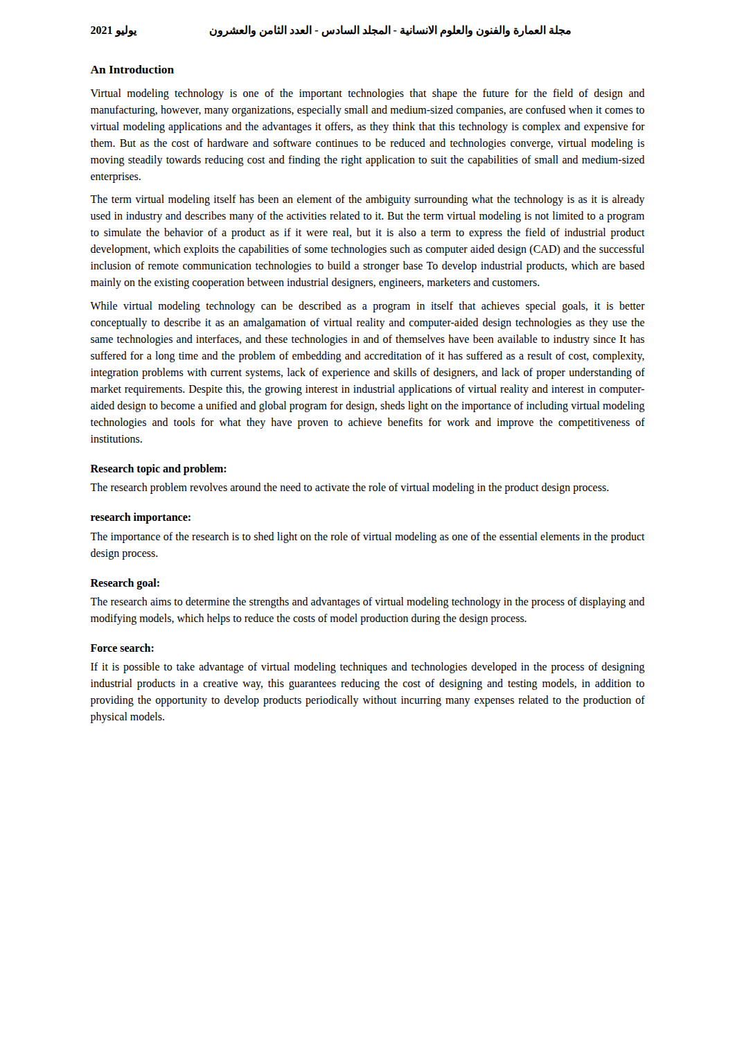يوليو 2021 مجلة العمارة والفنون والعلوم الانسانية - المجلد السادس - العدد الثامن والعشرون
An Introduction
Virtual modeling technology is one of the important technologies that shape the future for the field of design and manufacturing, however, many organizations, especially small and medium-sized companies, are confused when it comes to virtual modeling applications and the advantages it offers, as they think that this technology is complex and expensive for them. But as the cost of hardware and software continues to be reduced and technologies converge, virtual modeling is moving steadily towards reducing cost and finding the right application to suit the capabilities of small and medium-sized enterprises.
The term virtual modeling itself has been an element of the ambiguity surrounding what the technology is as it is already used in industry and describes many of the activities related to it. But the term virtual modeling is not limited to a program to simulate the behavior of a product as if it were real, but it is also a term to express the field of industrial product development, which exploits the capabilities of some technologies such as computer aided design (CAD) and the successful inclusion of remote communication technologies to build a stronger base To develop industrial products, which are based mainly on the existing cooperation between industrial designers, engineers, marketers and customers.
While virtual modeling technology can be described as a program in itself that achieves special goals, it is better conceptually to describe it as an amalgamation of virtual reality and computer-aided design technologies as they use the same technologies and interfaces, and these technologies in and of themselves have been available to industry since It has suffered for a long time and the problem of embedding and accreditation of it has suffered as a result of cost, complexity, integration problems with current systems, lack of experience and skills of designers, and lack of proper understanding of market requirements. Despite this, the growing interest in industrial applications of virtual reality and interest in computer-aided design to become a unified and global program for design, sheds light on the importance of including virtual modeling technologies and tools for what they have proven to achieve benefits for work and improve the competitiveness of institutions.
Research topic and problem:
The research problem revolves around the need to activate the role of virtual modeling in the product design process.
research importance:
The importance of the research is to shed light on the role of virtual modeling as one of the essential elements in the product design process.
Research goal:
The research aims to determine the strengths and advantages of virtual modeling technology in the process of displaying and modifying models, which helps to reduce the costs of model production during the design process.
Force search:
If it is possible to take advantage of virtual modeling techniques and technologies developed in the process of designing industrial products in a creative way, this guarantees reducing the cost of designing and testing models, in addition to providing the opportunity to develop products periodically without incurring many expenses related to the production of physical models.